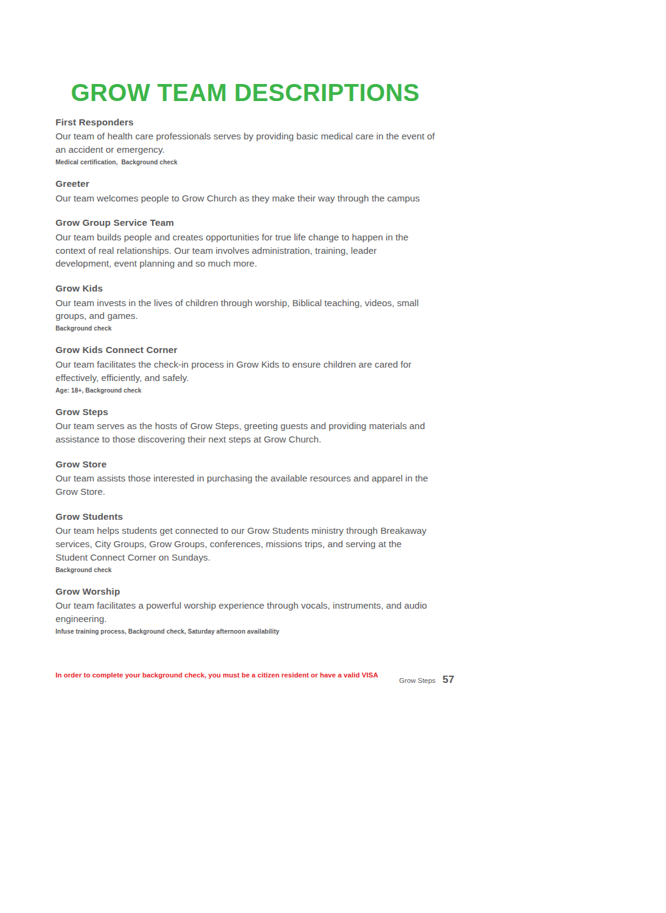Grow Team Descriptions
First Responders
Our team of health care professionals serves by providing basic medical care in the event of an accident or emergency.
Medical certification, Background check
Greeter
Our team welcomes people to Grow Church as they make their way through the campus
Grow Group Service Team
Our team builds people and creates opportunities for true life change to happen in the context of real relationships. Our team involves administration, training, leader development, event planning and so much more.
Grow Kids
Our team invests in the lives of children through worship, Biblical teaching, videos, small groups, and games.
Background check
Grow Kids Connect Corner
Our team facilitates the check-in process in Grow Kids to ensure children are cared for effectively, efficiently, and safely.
Age: 18+, Background check
Grow Steps
Our team serves as the hosts of Grow Steps, greeting guests and providing materials and assistance to those discovering their next steps at Grow Church.
Grow Store
Our team assists those interested in purchasing the available resources and apparel in the Grow Store.
Grow Students
Our team helps students get connected to our Grow Students ministry through Breakaway services, City Groups, Grow Groups, conferences, missions trips, and serving at the Student Connect Corner on Sundays.
Background check
Grow Worship
Our team facilitates a powerful worship experience through vocals, instruments, and audio engineering.
Infuse training process, Background check, Saturday afternoon availability
In order to complete your background check, you must be a citizen resident or have a valid VISA
Grow Steps 57